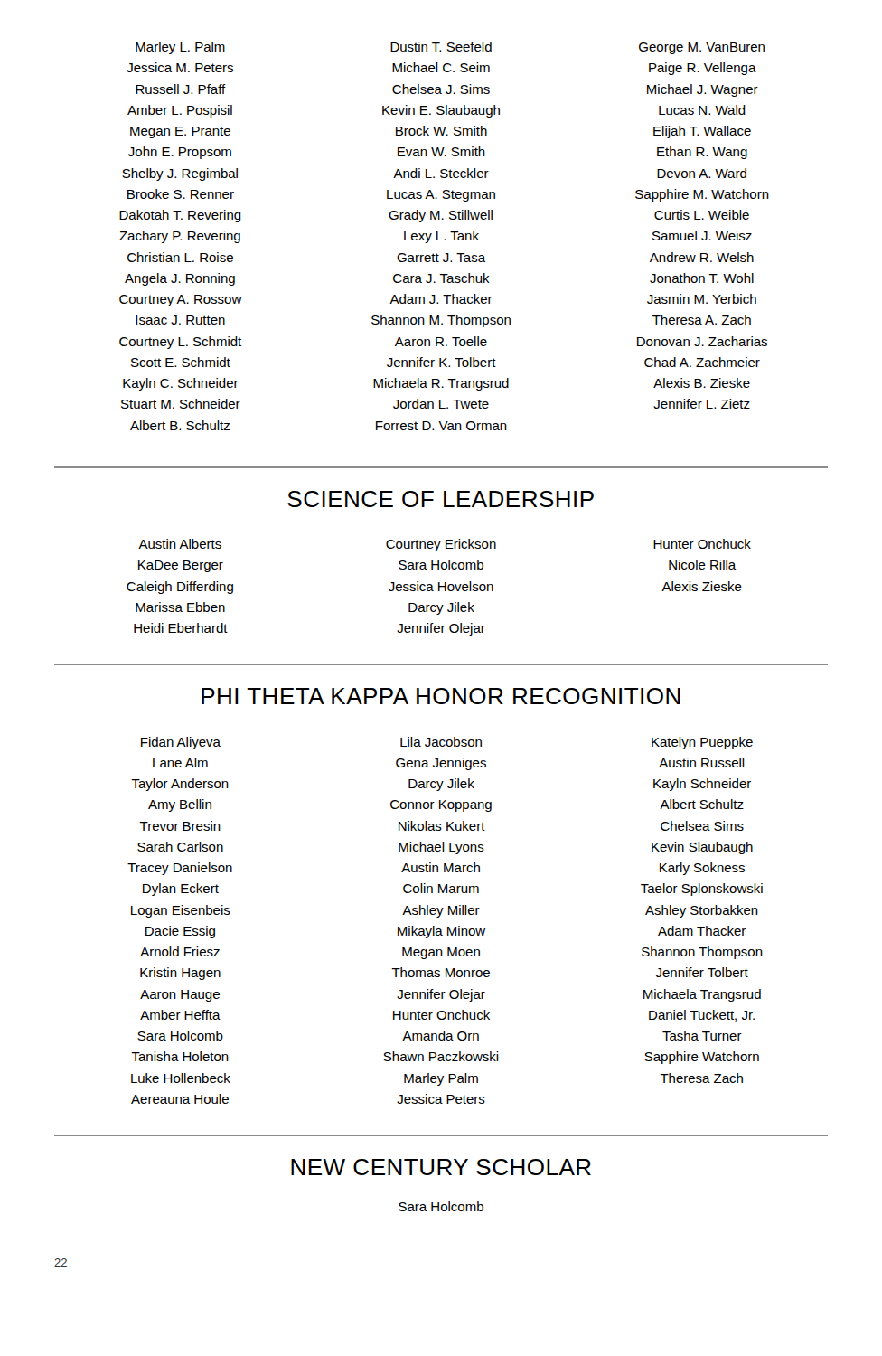Marley L. Palm Dustin T. Seefeld George M. VanBuren Jessica M. Peters Michael C. Seim Paige R. Vellenga Russell J. Pfaff Chelsea J. Sims Michael J. Wagner Amber L. Pospisil Kevin E. Slaubaugh Lucas N. Wald Megan E. Prante Brock W. Smith Elijah T. Wallace John E. Propsom Evan W. Smith Ethan R. Wang Shelby J. Regimbal Andi L. Steckler Devon A. Ward Brooke S. Renner Lucas A. Stegman Sapphire M. Watchorn Dakotah T. Revering Grady M. Stillwell Curtis L. Weible Zachary P. Revering Lexy L. Tank Samuel J. Weisz Christian L. Roise Garrett J. Tasa Andrew R. Welsh Angela J. Ronning Cara J. Taschuk Jonathon T. Wohl Courtney A. Rossow Adam J. Thacker Jasmin M. Yerbich Isaac J. Rutten Shannon M. Thompson Theresa A. Zach Courtney L. Schmidt Aaron R. Toelle Donovan J. Zacharias Scott E. Schmidt Jennifer K. Tolbert Chad A. Zachmeier Kayln C. Schneider Michaela R. Trangsrud Alexis B. Zieske Stuart M. Schneider Jordan L. Twete Jennifer L. Zietz Albert B. Schultz Forrest D. Van Orman
SCIENCE OF LEADERSHIP
Austin Alberts Courtney Erickson Hunter Onchuck KaDee Berger Sara Holcomb Nicole Rilla Caleigh Differding Jessica Hovelson Alexis Zieske Marissa Ebben Darcy Jilek Heidi Eberhardt Jennifer Olejar
PHI THETA KAPPA HONOR RECOGNITION
Fidan Aliyeva Lila Jacobson Katelyn Pueppke Lane Alm Gena Jenniges Austin Russell Taylor Anderson Darcy Jilek Kayln Schneider Amy Bellin Connor Koppang Albert Schultz Trevor Bresin Nikolas Kukert Chelsea Sims Sarah Carlson Michael Lyons Kevin Slaubaugh Tracey Danielson Austin March Karly Sokness Dylan Eckert Colin Marum Taelor Splonskowski Logan Eisenbeis Ashley Miller Ashley Storbakken Dacie Essig Mikayla Minow Adam Thacker Arnold Friesz Megan Moen Shannon Thompson Kristin Hagen Thomas Monroe Jennifer Tolbert Aaron Hauge Jennifer Olejar Michaela Trangsrud Amber Heffta Hunter Onchuck Daniel Tuckett, Jr. Sara Holcomb Amanda Orn Tasha Turner Tanisha Holeton Shawn Paczkowski Sapphire Watchorn Luke Hollenbeck Marley Palm Theresa Zach Aereauna Houle Jessica Peters
NEW CENTURY SCHOLAR
Sara Holcomb
22